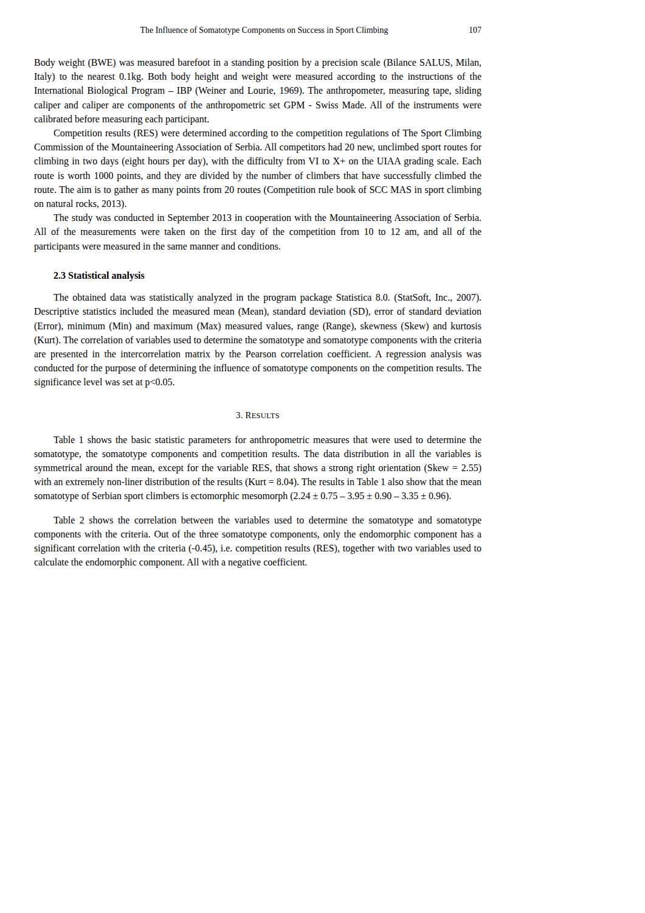The Influence of Somatotype Components on Success in Sport Climbing 107
Body weight (BWE) was measured barefoot in a standing position by a precision scale (Bilance SALUS, Milan, Italy) to the nearest 0.1kg. Both body height and weight were measured according to the instructions of the International Biological Program – IBP (Weiner and Lourie, 1969). The anthropometer, measuring tape, sliding caliper and caliper are components of the anthropometric set GPM - Swiss Made. All of the instruments were calibrated before measuring each participant.
Competition results (RES) were determined according to the competition regulations of The Sport Climbing Commission of the Mountaineering Association of Serbia. All competitors had 20 new, unclimbed sport routes for climbing in two days (eight hours per day), with the difficulty from VI to X+ on the UIAA grading scale. Each route is worth 1000 points, and they are divided by the number of climbers that have successfully climbed the route. The aim is to gather as many points from 20 routes (Competition rule book of SCC MAS in sport climbing on natural rocks, 2013).
The study was conducted in September 2013 in cooperation with the Mountaineering Association of Serbia. All of the measurements were taken on the first day of the competition from 10 to 12 am, and all of the participants were measured in the same manner and conditions.
2.3 Statistical analysis
The obtained data was statistically analyzed in the program package Statistica 8.0. (StatSoft, Inc., 2007). Descriptive statistics included the measured mean (Mean), standard deviation (SD), error of standard deviation (Error), minimum (Min) and maximum (Max) measured values, range (Range), skewness (Skew) and kurtosis (Kurt). The correlation of variables used to determine the somatotype and somatotype components with the criteria are presented in the intercorrelation matrix by the Pearson correlation coefficient. A regression analysis was conducted for the purpose of determining the influence of somatotype components on the competition results. The significance level was set at p<0.05.
3. RESULTS
Table 1 shows the basic statistic parameters for anthropometric measures that were used to determine the somatotype, the somatotype components and competition results. The data distribution in all the variables is symmetrical around the mean, except for the variable RES, that shows a strong right orientation (Skew = 2.55) with an extremely non-liner distribution of the results (Kurt = 8.04). The results in Table 1 also show that the mean somatotype of Serbian sport climbers is ectomorphic mesomorph (2.24 ± 0.75 – 3.95 ± 0.90 – 3.35 ± 0.96).
Table 2 shows the correlation between the variables used to determine the somatotype and somatotype components with the criteria. Out of the three somatotype components, only the endomorphic component has a significant correlation with the criteria (-0.45), i.e. competition results (RES), together with two variables used to calculate the endomorphic component. All with a negative coefficient.